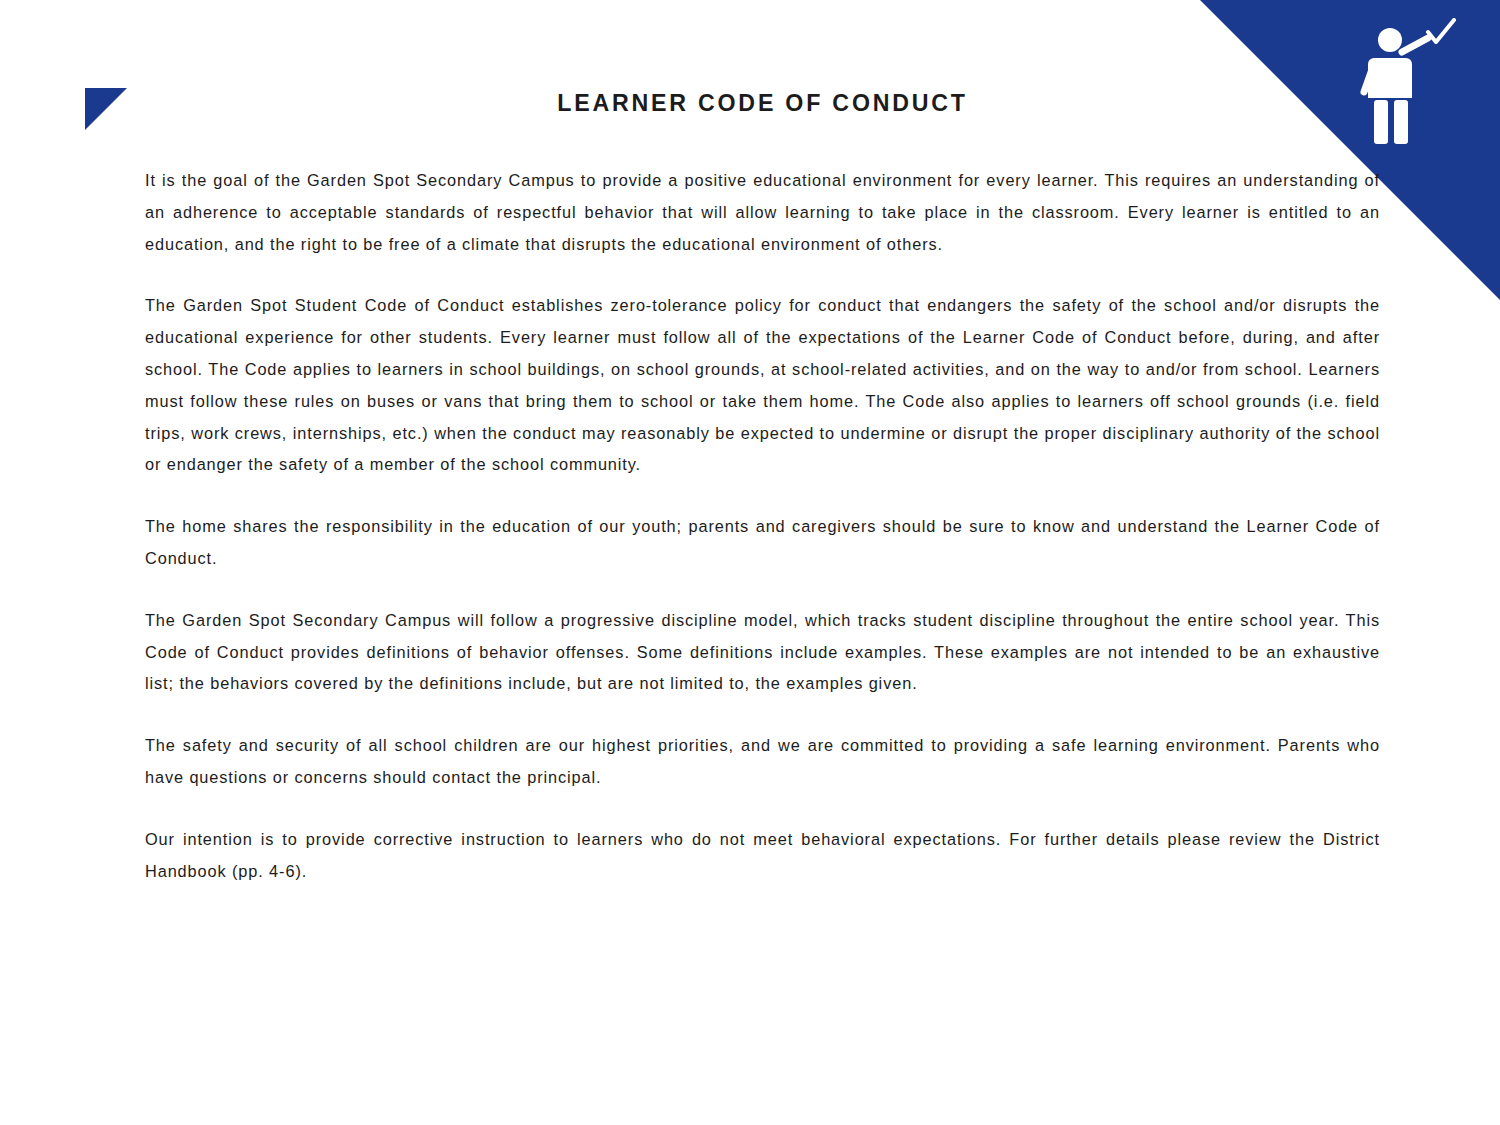Learner Code of Conduct
It is the goal of the Garden Spot Secondary Campus to provide a positive educational environment for every learner. This requires an understanding of an adherence to acceptable standards of respectful behavior that will allow learning to take place in the classroom. Every learner is entitled to an education, and the right to be free of a climate that disrupts the educational environment of others.
The Garden Spot Student Code of Conduct establishes zero-tolerance policy for conduct that endangers the safety of the school and/or disrupts the educational experience for other students. Every learner must follow all of the expectations of the Learner Code of Conduct before, during, and after school. The Code applies to learners in school buildings, on school grounds, at school-related activities, and on the way to and/or from school. Learners must follow these rules on buses or vans that bring them to school or take them home. The Code also applies to learners off school grounds (i.e. field trips, work crews, internships, etc.) when the conduct may reasonably be expected to undermine or disrupt the proper disciplinary authority of the school or endanger the safety of a member of the school community.
The home shares the responsibility in the education of our youth; parents and caregivers should be sure to know and understand the Learner Code of Conduct.
The Garden Spot Secondary Campus will follow a progressive discipline model, which tracks student discipline throughout the entire school year. This Code of Conduct provides definitions of behavior offenses. Some definitions include examples. These examples are not intended to be an exhaustive list; the behaviors covered by the definitions include, but are not limited to, the examples given.
The safety and security of all school children are our highest priorities, and we are committed to providing a safe learning environment. Parents who have questions or concerns should contact the principal.
Our intention is to provide corrective instruction to learners who do not meet behavioral expectations. For further details please review the District Handbook (pp. 4-6).